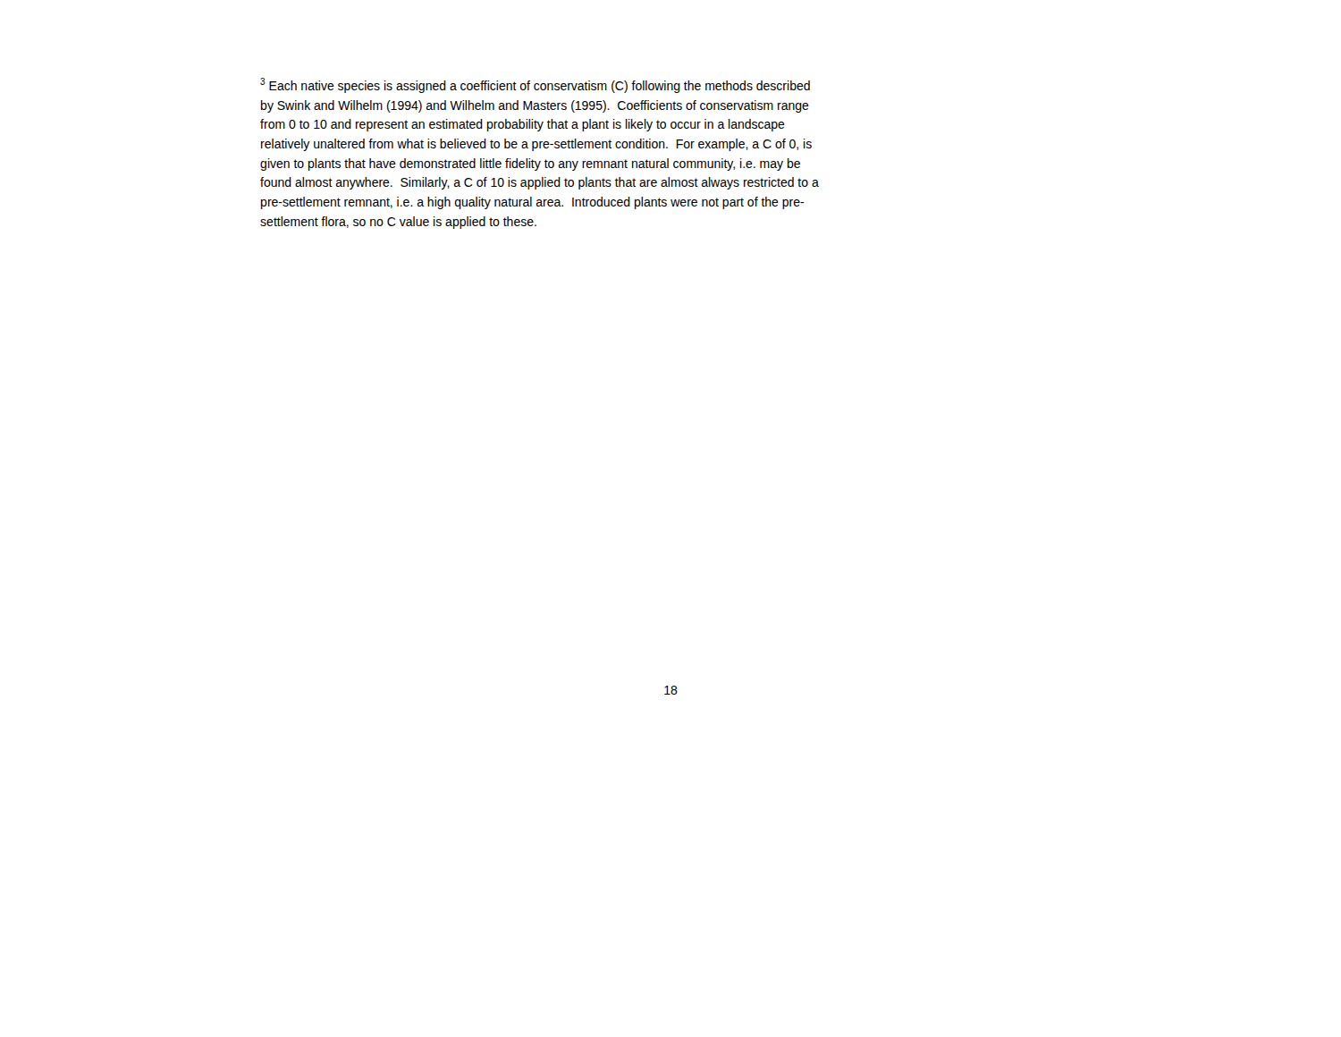3 Each native species is assigned a coefficient of conservatism (C) following the methods described by Swink and Wilhelm (1994) and Wilhelm and Masters (1995). Coefficients of conservatism range from 0 to 10 and represent an estimated probability that a plant is likely to occur in a landscape relatively unaltered from what is believed to be a pre-settlement condition. For example, a C of 0, is given to plants that have demonstrated little fidelity to any remnant natural community, i.e. may be found almost anywhere. Similarly, a C of 10 is applied to plants that are almost always restricted to a pre-settlement remnant, i.e. a high quality natural area. Introduced plants were not part of the pre-settlement flora, so no C value is applied to these.
18